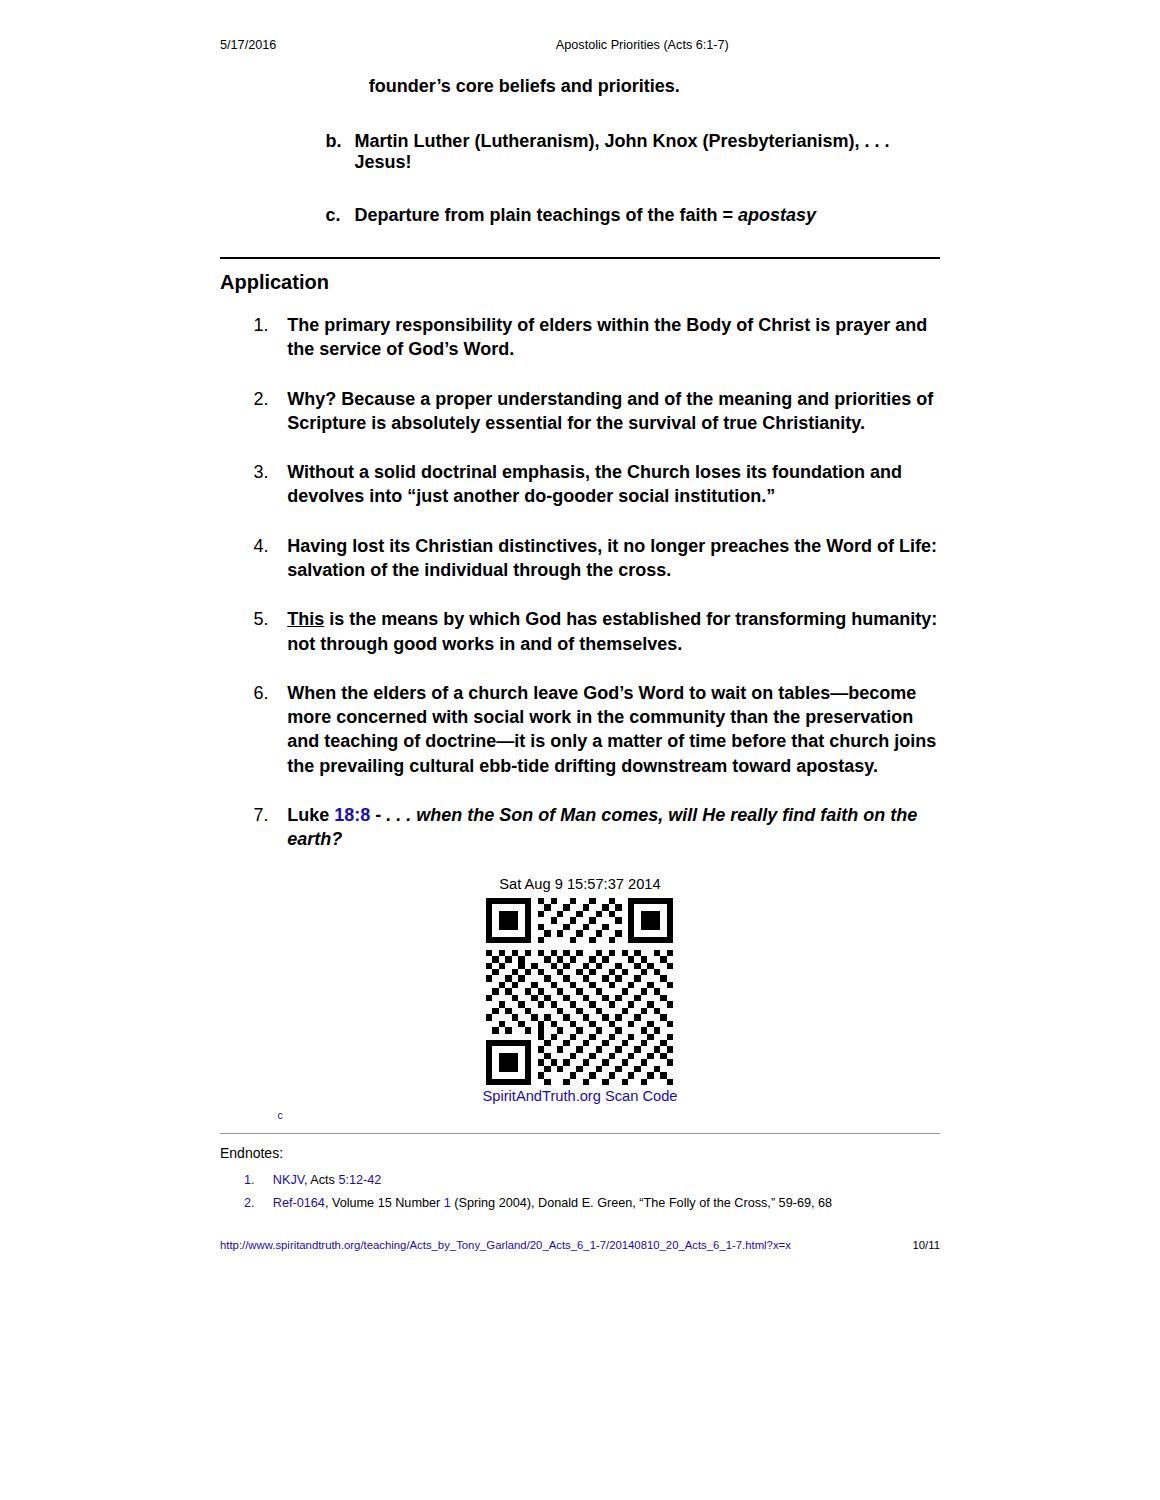5/17/2016 Apostolic Priorities (Acts 6:1-7)
founder’s core beliefs and priorities.
b. Martin Luther (Lutheranism), John Knox (Presbyterianism), . . . Jesus!
c. Departure from plain teachings of the faith = apostasy
Application
1. The primary responsibility of elders within the Body of Christ is prayer and the service of God’s Word.
2. Why? Because a proper understanding and of the meaning and priorities of Scripture is absolutely essential for the survival of true Christianity.
3. Without a solid doctrinal emphasis, the Church loses its foundation and devolves into “just another do-gooder social institution.”
4. Having lost its Christian distinctives, it no longer preaches the Word of Life: salvation of the individual through the cross.
5. This is the means by which God has established for transforming humanity: not through good works in and of themselves.
6. When the elders of a church leave God’s Word to wait on tables—become more concerned with social work in the community than the preservation and teaching of doctrine—it is only a matter of time before that church joins the prevailing cultural ebb-tide drifting downstream toward apostasy.
7. Luke 18:8 - . . . when the Son of Man comes, will He really find faith on the earth?
Sat Aug 9 15:57:37 2014
SpiritAndTruth.org Scan Code
c
Endnotes:
1. NKJV, Acts 5:12-42
2. Ref-0164, Volume 15 Number 1 (Spring 2004), Donald E. Green, “The Folly of the Cross,” 59-69, 68
http://www.spiritandtruth.org/teaching/Acts_by_Tony_Garland/20_Acts_6_1-7/20140810_20_Acts_6_1-7.html?x=x 10/11